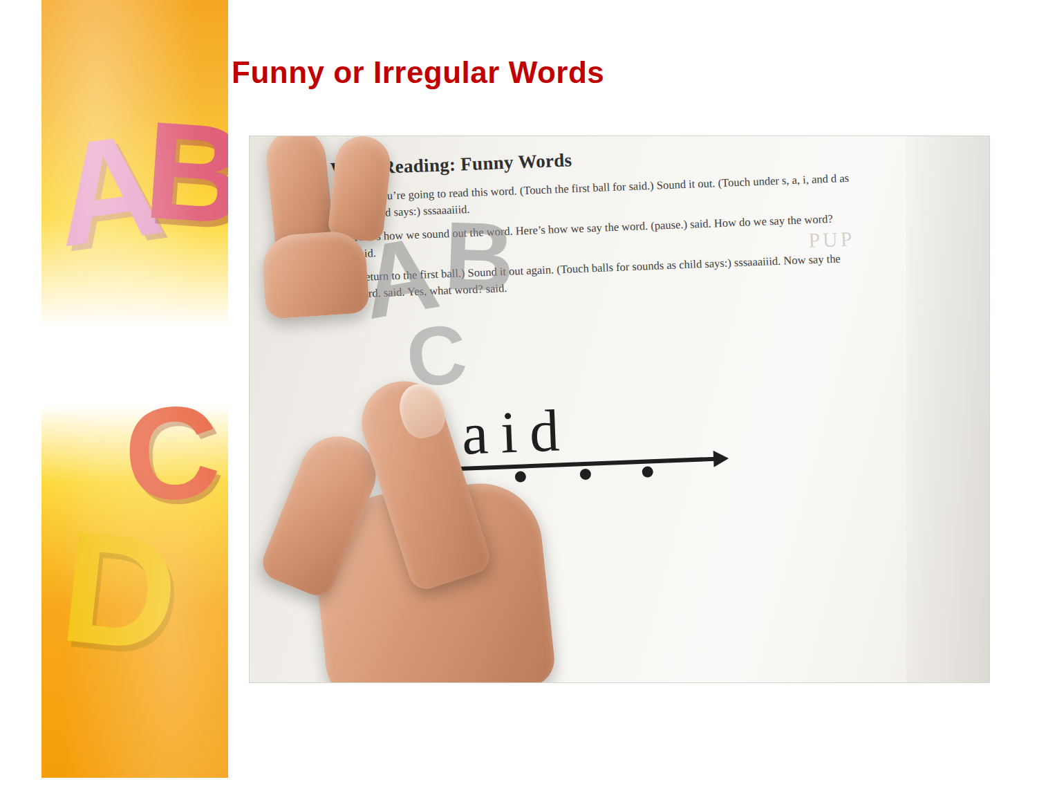A B C D
Funny or Irregular Words
PUP
A B C
Word Reading: Funny Words
Now you’re going to read this word. (Touch the first ball for said.) Sound it out. (Touch under s, a, i, and d as the child says:) sssaaaiiid.
That’s how we sound out the word. Here’s how we say the word. (pause.) said. How do we say the word? Said.
(Return to the first ball.) Sound it out again. (Touch balls for sounds as child says:) sssaaaiiid. Now say the word. said. Yes, what word? said.
said